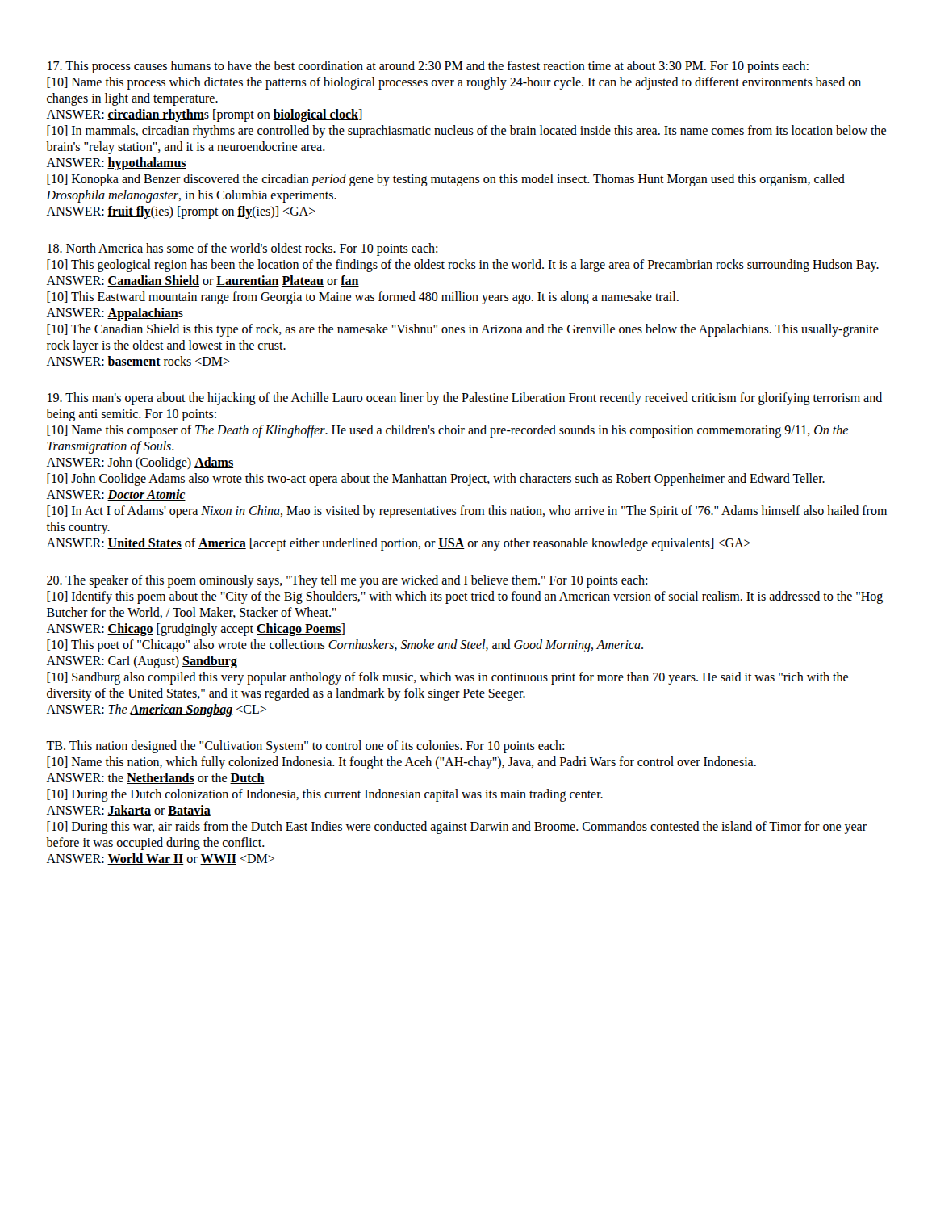17. This process causes humans to have the best coordination at around 2:30 PM and the fastest reaction time at about 3:30 PM. For 10 points each:
[10] Name this process which dictates the patterns of biological processes over a roughly 24-hour cycle. It can be adjusted to different environments based on changes in light and temperature.
ANSWER: circadian rhythms [prompt on biological clock]
[10] In mammals, circadian rhythms are controlled by the suprachiasmatic nucleus of the brain located inside this area. Its name comes from its location below the brain's "relay station", and it is a neuroendocrine area.
ANSWER: hypothalamus
[10] Konopka and Benzer discovered the circadian period gene by testing mutagens on this model insect. Thomas Hunt Morgan used this organism, called Drosophila melanogaster, in his Columbia experiments.
ANSWER: fruit fly(ies) [prompt on fly(ies)] <GA>
18. North America has some of the world's oldest rocks. For 10 points each:
[10] This geological region has been the location of the findings of the oldest rocks in the world. It is a large area of Precambrian rocks surrounding Hudson Bay.
ANSWER: Canadian Shield or Laurentian Plateau or fan
[10] This Eastward mountain range from Georgia to Maine was formed 480 million years ago. It is along a namesake trail.
ANSWER: Appalachians
[10] The Canadian Shield is this type of rock, as are the namesake "Vishnu" ones in Arizona and the Grenville ones below the Appalachians. This usually-granite rock layer is the oldest and lowest in the crust.
ANSWER: basement rocks <DM>
19. This man's opera about the hijacking of the Achille Lauro ocean liner by the Palestine Liberation Front recently received criticism for glorifying terrorism and being anti semitic. For 10 points:
[10] Name this composer of The Death of Klinghoffer. He used a children's choir and pre-recorded sounds in his composition commemorating 9/11, On the Transmigration of Souls.
ANSWER: John (Coolidge) Adams
[10] John Coolidge Adams also wrote this two-act opera about the Manhattan Project, with characters such as Robert Oppenheimer and Edward Teller.
ANSWER: Doctor Atomic
[10] In Act I of Adams' opera Nixon in China, Mao is visited by representatives from this nation, who arrive in "The Spirit of '76." Adams himself also hailed from this country.
ANSWER: United States of America [accept either underlined portion, or USA or any other reasonable knowledge equivalents] <GA>
20. The speaker of this poem ominously says, "They tell me you are wicked and I believe them." For 10 points each:
[10] Identify this poem about the "City of the Big Shoulders," with which its poet tried to found an American version of social realism. It is addressed to the "Hog Butcher for the World, / Tool Maker, Stacker of Wheat."
ANSWER: Chicago [grudgingly accept Chicago Poems]
[10] This poet of "Chicago" also wrote the collections Cornhuskers, Smoke and Steel, and Good Morning, America.
ANSWER: Carl (August) Sandburg
[10] Sandburg also compiled this very popular anthology of folk music, which was in continuous print for more than 70 years. He said it was "rich with the diversity of the United States," and it was regarded as a landmark by folk singer Pete Seeger.
ANSWER: The American Songbag <CL>
TB. This nation designed the "Cultivation System" to control one of its colonies. For 10 points each:
[10] Name this nation, which fully colonized Indonesia. It fought the Aceh ("AH-chay"), Java, and Padri Wars for control over Indonesia.
ANSWER: the Netherlands or the Dutch
[10] During the Dutch colonization of Indonesia, this current Indonesian capital was its main trading center.
ANSWER: Jakarta or Batavia
[10] During this war, air raids from the Dutch East Indies were conducted against Darwin and Broome. Commandos contested the island of Timor for one year before it was occupied during the conflict.
ANSWER: World War II or WWII <DM>